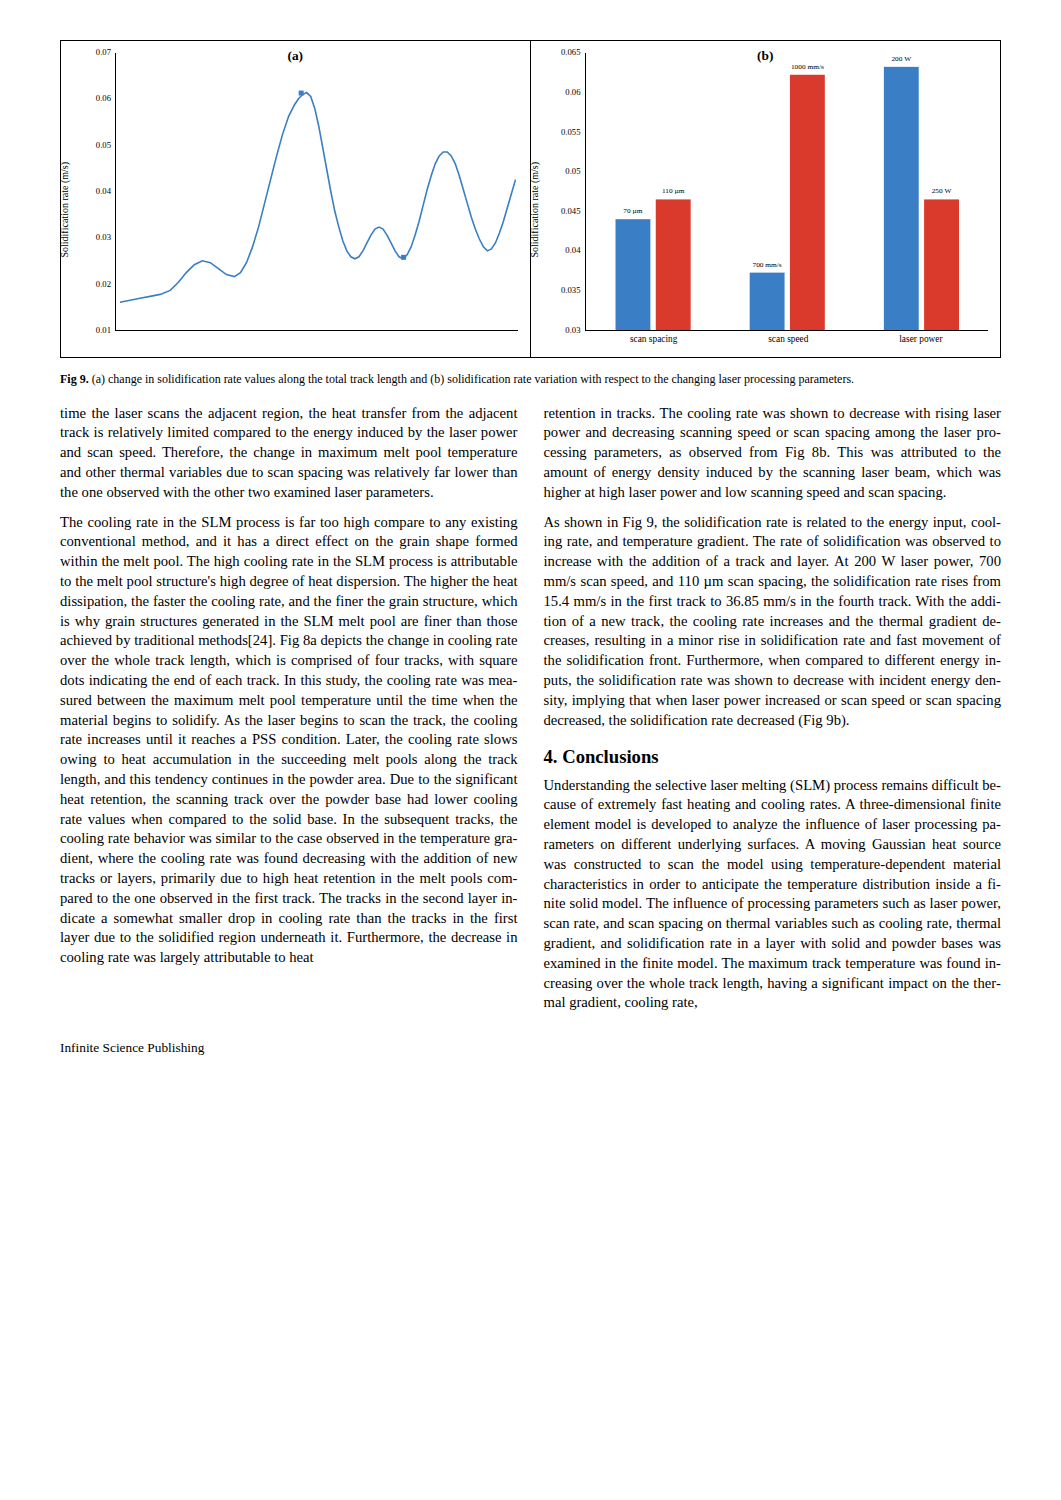(a)
Solidification rate (m/s)
0.07 0.06 0.05 0.04 0.03 0.02 0.01
(b)
Solidification rate (m/s)
0.065 0.06 0.055 0.05 0.045 0.04 0.035 0.03
70 µm 110 µm 700 mm/s 1000 mm/s 200 W 250 W
scan spacing scan speed laser power
Fig 9. (a) change in solidification rate values along the total track length and (b) solidification rate variation with respect to the changing laser processing parameters.
time the laser scans the adjacent region, the heat transfer from the adjacent track is relatively limited compared to the energy induced by the laser power and scan speed. Therefore, the change in maximum melt pool temperature and other thermal variables due to scan spacing was relatively far lower than the one observed with the other two examined laser parameters.
The cooling rate in the SLM process is far too high compare to any existing conventional method, and it has a direct effect on the grain shape formed within the melt pool. The high cooling rate in the SLM process is attributable to the melt pool structure's high degree of heat dispersion. The higher the heat dissipation, the faster the cooling rate, and the finer the grain structure, which is why grain structures generated in the SLM melt pool are finer than those achieved by traditional methods[24]. Fig 8a depicts the change in cooling rate over the whole track length, which is comprised of four tracks, with square dots indicating the end of each track. In this study, the cooling rate was measured between the maximum melt pool temperature until the time when the material begins to solidify. As the laser begins to scan the track, the cooling rate increases until it reaches a PSS condition. Later, the cooling rate slows owing to heat accumulation in the succeeding melt pools along the track length, and this tendency continues in the powder area. Due to the significant heat retention, the scanning track over the powder base had lower cooling rate values when compared to the solid base. In the subsequent tracks, the cooling rate behavior was similar to the case observed in the temperature gradient, where the cooling rate was found decreasing with the addition of new tracks or layers, primarily due to high heat retention in the melt pools compared to the one observed in the first track. The tracks in the second layer indicate a somewhat smaller drop in cooling rate than the tracks in the first layer due to the solidified region underneath it. Furthermore, the decrease in cooling rate was largely attributable to heat
retention in tracks. The cooling rate was shown to decrease with rising laser power and decreasing scanning speed or scan spacing among the laser processing parameters, as observed from Fig 8b. This was attributed to the amount of energy density induced by the scanning laser beam, which was higher at high laser power and low scanning speed and scan spacing.
As shown in Fig 9, the solidification rate is related to the energy input, cooling rate, and temperature gradient. The rate of solidification was observed to increase with the addition of a track and layer. At 200 W laser power, 700 mm/s scan speed, and 110 µm scan spacing, the solidification rate rises from 15.4 mm/s in the first track to 36.85 mm/s in the fourth track. With the addition of a new track, the cooling rate increases and the thermal gradient decreases, resulting in a minor rise in solidification rate and fast movement of the solidification front. Furthermore, when compared to different energy inputs, the solidification rate was shown to decrease with incident energy density, implying that when laser power increased or scan speed or scan spacing decreased, the solidification rate decreased (Fig 9b).
4. Conclusions
Understanding the selective laser melting (SLM) process remains difficult because of extremely fast heating and cooling rates. A three-dimensional finite element model is developed to analyze the influence of laser processing parameters on different underlying surfaces. A moving Gaussian heat source was constructed to scan the model using temperature-dependent material characteristics in order to anticipate the temperature distribution inside a finite solid model. The influence of processing parameters such as laser power, scan rate, and scan spacing on thermal variables such as cooling rate, thermal gradient, and solidification rate in a layer with solid and powder bases was examined in the finite model. The maximum track temperature was found increasing over the whole track length, having a significant impact on the thermal gradient, cooling rate,
Infinite Science Publishing